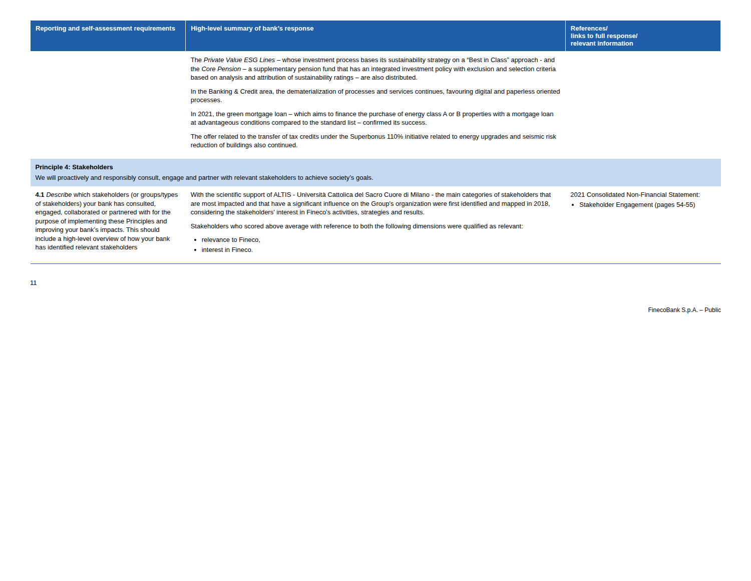| Reporting and self-assessment requirements | High-level summary of bank’s response | References/ links to full response/ relevant information |
| --- | --- | --- |
| | The Private Value ESG Lines – whose investment process bases its sustainability strategy on a “Best in Class” approach - and the Core Pension – a supplementary pension fund that has an integrated investment policy with exclusion and selection criteria based on analysis and attribution of sustainability ratings – are also distributed. In the Banking & Credit area, the dematerialization of processes and services continues, favouring digital and paperless oriented processes. In 2021, the green mortgage loan – which aims to finance the purchase of energy class A or B properties with a mortgage loan at advantageous conditions compared to the standard list – confirmed its success. The offer related to the transfer of tax credits under the Superbonus 110% initiative related to energy upgrades and seismic risk reduction of buildings also continued. | |
| Principle 4: Stakeholders We will proactively and responsibly consult, engage and partner with relevant stakeholders to achieve society’s goals. |
| 4.1 Describe which stakeholders (or groups/types of stakeholders) your bank has consulted, engaged, collaborated or partnered with for the purpose of implementing these Principles and improving your bank’s impacts. This should include a high-level overview of how your bank has identified relevant stakeholders | With the scientific support of ALTIS - Università Cattolica del Sacro Cuore di Milano - the main categories of stakeholders that are most impacted and that have a significant influence on the Group's organization were first identified and mapped in 2018, considering the stakeholders' interest in Fineco's activities, strategies and results. Stakeholders who scored above average with reference to both the following dimensions were qualified as relevant: relevance to Fineco, interest in Fineco. | 2021 Consolidated Non-Financial Statement: Stakeholder Engagement (pages 54-55) |
11
FinecoBank S.p.A. – Public